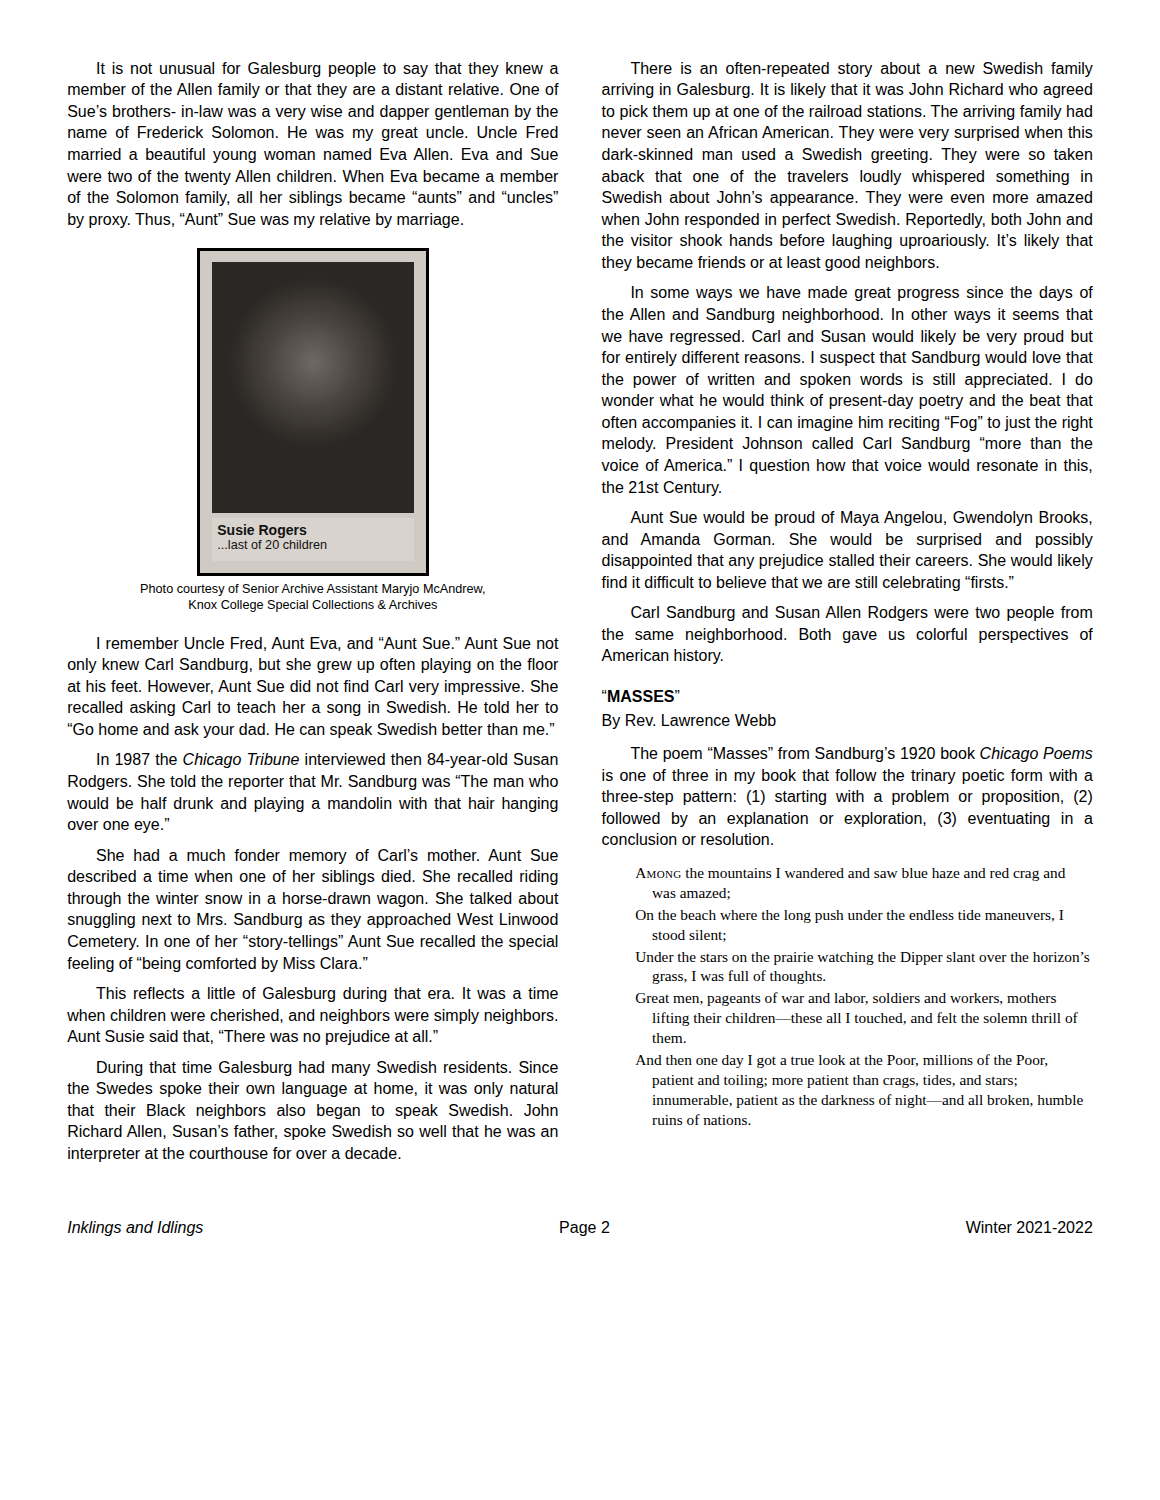It is not unusual for Galesburg people to say that they knew a member of the Allen family or that they are a distant relative. One of Sue’s brothers- in-law was a very wise and dapper gentleman by the name of Frederick Solomon. He was my great uncle. Uncle Fred married a beautiful young woman named Eva Allen. Eva and Sue were two of the twenty Allen children. When Eva became a member of the Solomon family, all her siblings became “aunts” and “uncles” by proxy. Thus, “Aunt” Sue was my relative by marriage.
Susie Rogers
...last of 20 children
Photo courtesy of Senior Archive Assistant Maryjo McAndrew,
Knox College Special Collections & Archives
I remember Uncle Fred, Aunt Eva, and “Aunt Sue.” Aunt Sue not only knew Carl Sandburg, but she grew up often playing on the floor at his feet. However, Aunt Sue did not find Carl very impressive. She recalled asking Carl to teach her a song in Swedish. He told her to “Go home and ask your dad. He can speak Swedish better than me.”
In 1987 the Chicago Tribune interviewed then 84-year-old Susan Rodgers. She told the reporter that Mr. Sandburg was “The man who would be half drunk and playing a mandolin with that hair hanging over one eye.”
She had a much fonder memory of Carl’s mother. Aunt Sue described a time when one of her siblings died. She recalled riding through the winter snow in a horse-drawn wagon. She talked about snuggling next to Mrs. Sandburg as they approached West Linwood Cemetery. In one of her “story-tellings” Aunt Sue recalled the special feeling of “being comforted by Miss Clara.”
This reflects a little of Galesburg during that era. It was a time when children were cherished, and neighbors were simply neighbors. Aunt Susie said that, “There was no prejudice at all.”
During that time Galesburg had many Swedish residents. Since the Swedes spoke their own language at home, it was only natural that their Black neighbors also began to speak Swedish. John Richard Allen, Susan’s father, spoke Swedish so well that he was an interpreter at the courthouse for over a decade.
There is an often-repeated story about a new Swedish family arriving in Galesburg. It is likely that it was John Richard who agreed to pick them up at one of the railroad stations. The arriving family had never seen an African American. They were very surprised when this dark-skinned man used a Swedish greeting. They were so taken aback that one of the travelers loudly whispered something in Swedish about John’s appearance. They were even more amazed when John responded in perfect Swedish. Reportedly, both John and the visitor shook hands before laughing uproariously. It’s likely that they became friends or at least good neighbors.
In some ways we have made great progress since the days of the Allen and Sandburg neighborhood. In other ways it seems that we have regressed. Carl and Susan would likely be very proud but for entirely different reasons. I suspect that Sandburg would love that the power of written and spoken words is still appreciated. I do wonder what he would think of present-day poetry and the beat that often accompanies it. I can imagine him reciting “Fog” to just the right melody. President Johnson called Carl Sandburg “more than the voice of America.” I question how that voice would resonate in this, the 21st Century.
Aunt Sue would be proud of Maya Angelou, Gwendolyn Brooks, and Amanda Gorman. She would be surprised and possibly disappointed that any prejudice stalled their careers. She would likely find it difficult to believe that we are still celebrating “firsts.”
Carl Sandburg and Susan Allen Rodgers were two people from the same neighborhood. Both gave us colorful perspectives of American history.
“MASSES”
By Rev. Lawrence Webb
The poem “Masses” from Sandburg’s 1920 book Chicago Poems is one of three in my book that follow the trinary poetic form with a three-step pattern: (1) starting with a problem or proposition, (2) followed by an explanation or exploration, (3) eventuating in a conclusion or resolution.
Among the mountains I wandered and saw blue haze and red crag and was amazed;
On the beach where the long push under the endless tide maneuvers, I stood silent;
Under the stars on the prairie watching the Dipper slant over the horizon’s grass, I was full of thoughts.
Great men, pageants of war and labor, soldiers and workers, mothers lifting their children—these all I touched, and felt the solemn thrill of them.
And then one day I got a true look at the Poor, millions of the Poor, patient and toiling; more patient than crags, tides, and stars; innumerable, patient as the darkness of night—and all broken, humble ruins of nations.
Inklings and Idlings Page 2 Winter 2021-2022